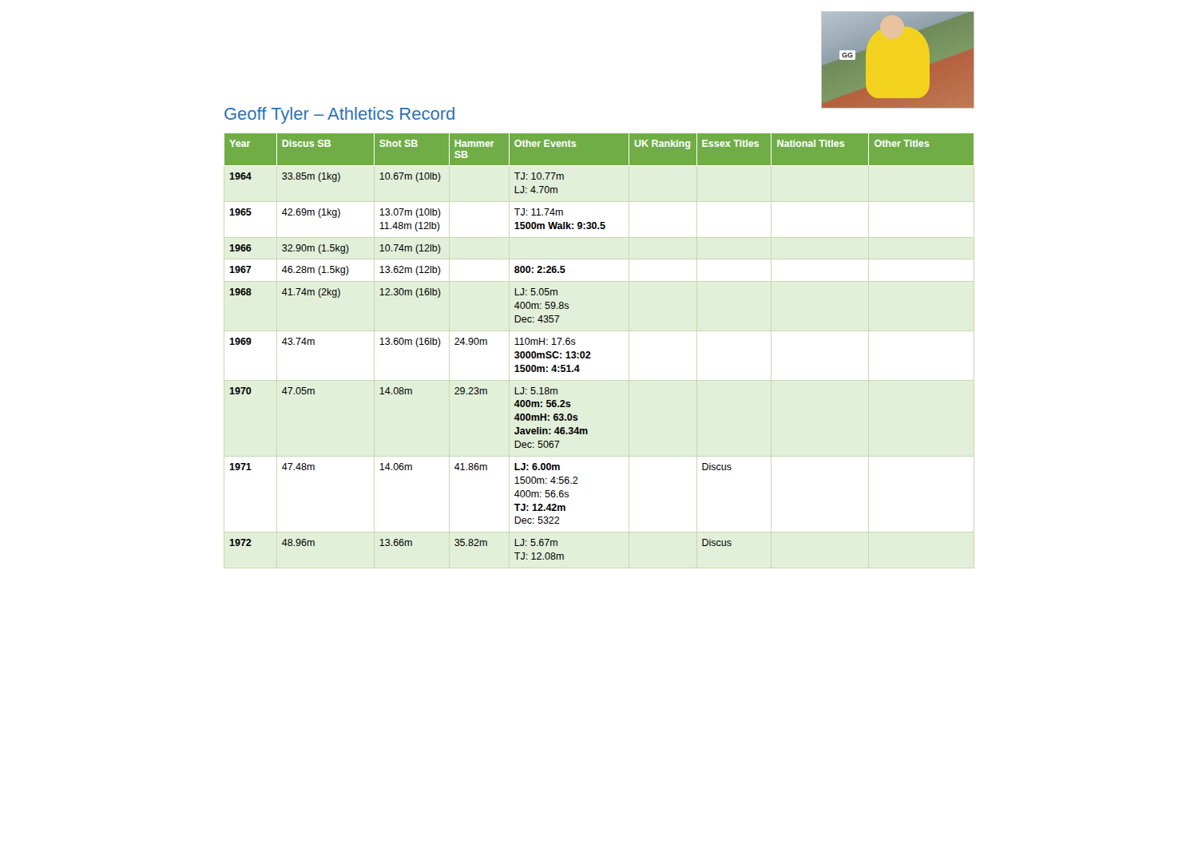GG
Geoff Tyler – Athletics Record
| Year | Discus SB | Shot SB | Hammer SB | Other Events | UK Ranking | Essex Titles | National Titles | Other Titles |
| --- | --- | --- | --- | --- | --- | --- | --- | --- |
| 1964 | 33.85m (1kg) | 10.67m (10lb) | | TJ: 10.77m LJ: 4.70m | | | | |
| 1965 | 42.69m (1kg) | 13.07m (10lb) 11.48m (12lb) | | TJ: 11.74m 1500m Walk: 9:30.5 | | | | |
| 1966 | 32.90m (1.5kg) | 10.74m (12lb) | | | | | | |
| 1967 | 46.28m (1.5kg) | 13.62m (12lb) | | 800: 2:26.5 | | | | |
| 1968 | 41.74m (2kg) | 12.30m (16lb) | | LJ: 5.05m 400m: 59.8s Dec: 4357 | | | | |
| 1969 | 43.74m | 13.60m (16lb) | 24.90m | 110mH: 17.6s 3000mSC: 13:02 1500m: 4:51.4 | | | | |
| 1970 | 47.05m | 14.08m | 29.23m | LJ: 5.18m 400m: 56.2s 400mH: 63.0s Javelin: 46.34m Dec: 5067 | | | | |
| 1971 | 47.48m | 14.06m | 41.86m | LJ: 6.00m 1500m: 4:56.2 400m: 56.6s TJ: 12.42m Dec: 5322 | | Discus | | |
| 1972 | 48.96m | 13.66m | 35.82m | LJ: 5.67m TJ: 12.08m | | Discus | | |